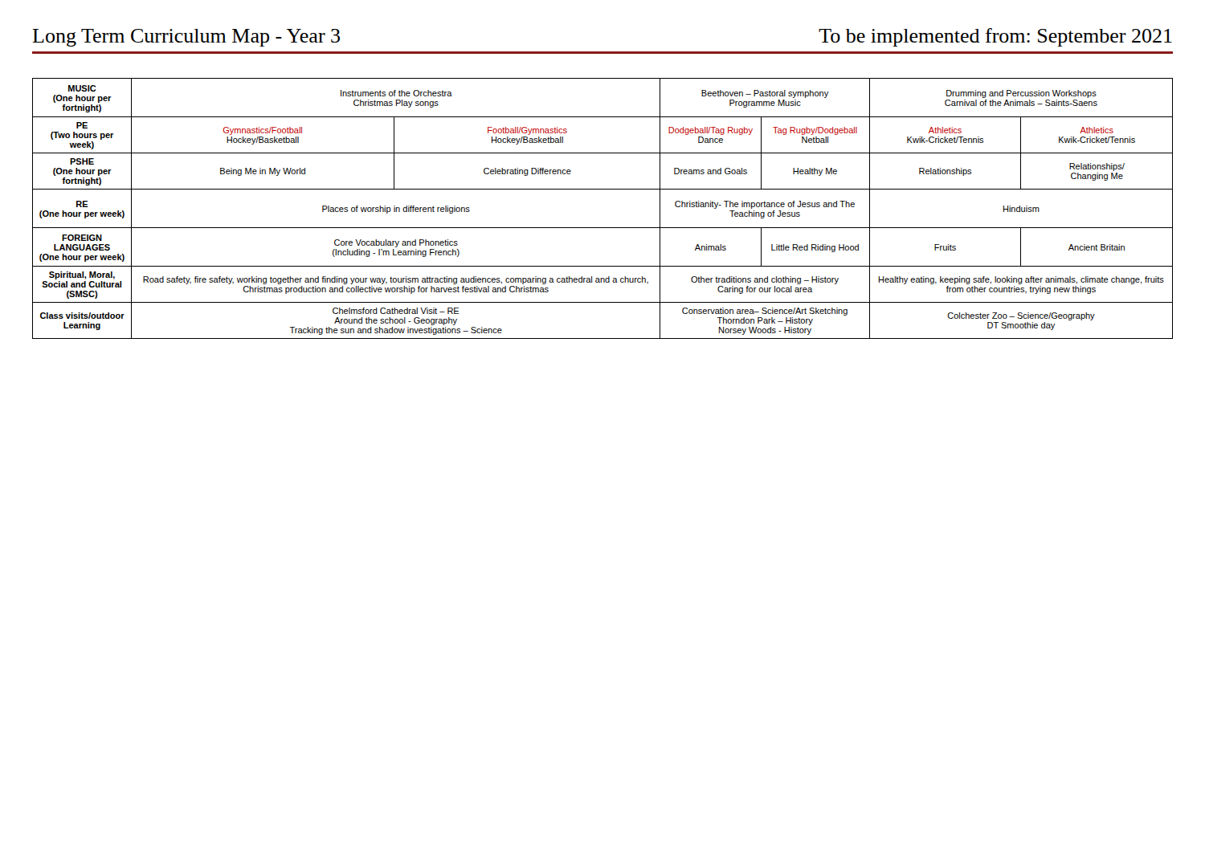Long Term Curriculum Map - Year 3
To be implemented from: September 2021
| MUSIC (One hour per fortnight) | Instruments of the Orchestra Christmas Play songs | Beethoven – Pastoral symphony Programme Music | Drumming and Percussion Workshops Carnival of the Animals – Saints-Saens |
| PE (Two hours per week) | Gymnastics/Football Hockey/Basketball | Football/Gymnastics Hockey/Basketball | Dodgeball/Tag Rugby Dance | Tag Rugby/Dodgeball Netball | Athletics Kwik-Cricket/Tennis | Athletics Kwik-Cricket/Tennis |
| PSHE (One hour per fortnight) | Being Me in My World | Celebrating Difference | Dreams and Goals | Healthy Me | Relationships | Relationships/ Changing Me |
| RE (One hour per week) | Places of worship in different religions | Christianity- The importance of Jesus and The Teaching of Jesus | Hinduism |
| FOREIGN LANGUAGES (One hour per week) | Core Vocabulary and Phonetics (Including - I’m Learning French) | Animals | Little Red Riding Hood | Fruits | Ancient Britain |
| Spiritual, Moral, Social and Cultural (SMSC) | Road safety, fire safety, working together and finding your way, tourism attracting audiences, comparing a cathedral and a church, Christmas production and collective worship for harvest festival and Christmas | Other traditions and clothing – History Caring for our local area | Healthy eating, keeping safe, looking after animals, climate change, fruits from other countries, trying new things |
| Class visits/outdoor Learning | Chelmsford Cathedral Visit – RE Around the school - Geography Tracking the sun and shadow investigations – Science | Conservation area– Science/Art Sketching Thorndon Park – History Norsey Woods - History | Colchester Zoo – Science/Geography DT Smoothie day |